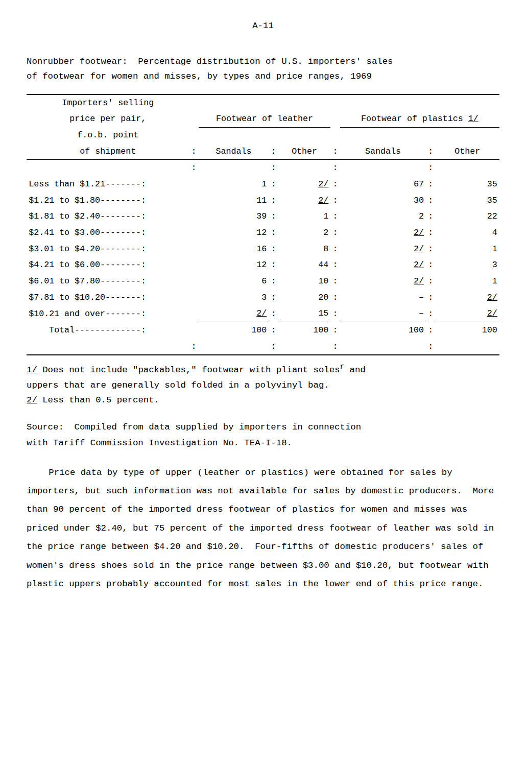A-11
Nonrubber footwear: Percentage distribution of U.S. importers' sales
of footwear for women and misses, by types and price ranges, 1969
| Importers' selling price per pair, f.o.b. point of shipment | : | Footwear of leather | : | Footwear of plastics 1/ |
| Sandals | : | Other | Sandals | : | Other |
| | : | | : | | : | | : | |
| Less than $1.21-------: | | 1 | : | 2/ | : | 67 | : | 35 |
| $1.21 to $1.80--------: | | 11 | : | 2/ | : | 30 | : | 35 |
| $1.81 to $2.40--------: | | 39 | : | 1 | : | 2 | : | 22 |
| $2.41 to $3.00--------: | | 12 | : | 2 | : | 2/ | : | 4 |
| $3.01 to $4.20--------: | | 16 | : | 8 | : | 2/ | : | 1 |
| $4.21 to $6.00--------: | | 12 | : | 44 | : | 2/ | : | 3 |
| $6.01 to $7.80--------: | | 6 | : | 10 | : | 2/ | : | 1 |
| $7.81 to $10.20-------: | | 3 | : | 20 | : | – | : | 2/ |
| $10.21 and over-------: | | 2/ | : | 15 | : | – | : | 2/ |
| Total-------------: | | 100 | : | 100 | : | 100 | : | 100 |
| | : | | : | | : | | : | |
1/ Does not include "packables," footwear with pliant solesr and
uppers that are generally sold folded in a polyvinyl bag.
2/ Less than 0.5 percent.
Source: Compiled from data supplied by importers in connection
with Tariff Commission Investigation No. TEA-I-18.
Price data by type of upper (leather or plastics) were obtained for sales by importers, but such information was not available for sales by domestic producers. More than 90 percent of the imported dress footwear of plastics for women and misses was priced under $2.40, but 75 percent of the imported dress footwear of leather was sold in the price range between $4.20 and $10.20. Four-fifths of domestic producers' sales of women's dress shoes sold in the price range between $3.00 and $10.20, but footwear with plastic uppers probably accounted for most sales in the lower end of this price range.